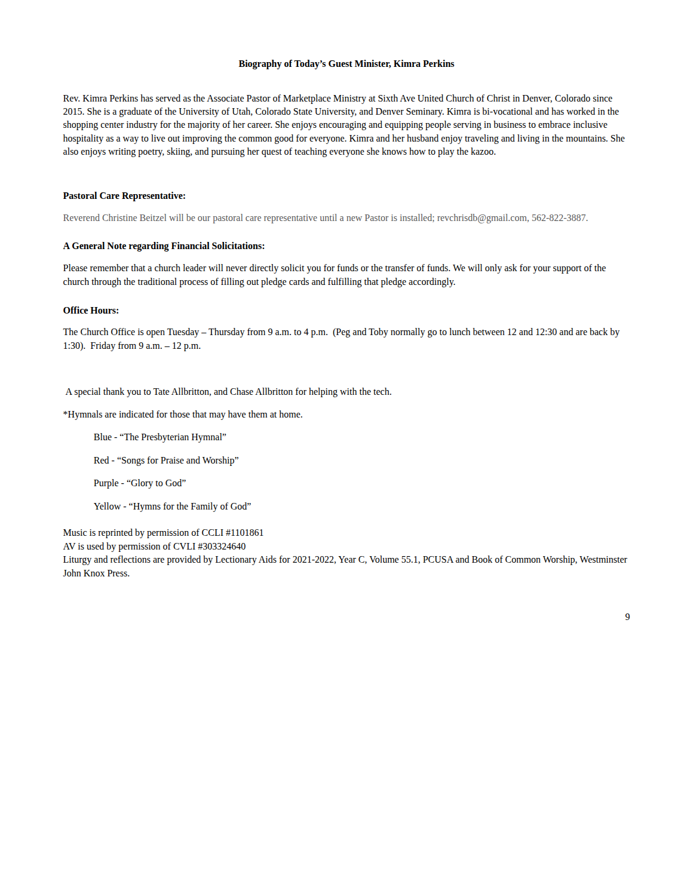Biography of Today’s Guest Minister, Kimra Perkins
Rev. Kimra Perkins has served as the Associate Pastor of Marketplace Ministry at Sixth Ave United Church of Christ in Denver, Colorado since 2015. She is a graduate of the University of Utah, Colorado State University, and Denver Seminary. Kimra is bi-vocational and has worked in the shopping center industry for the majority of her career. She enjoys encouraging and equipping people serving in business to embrace inclusive hospitality as a way to live out improving the common good for everyone. Kimra and her husband enjoy traveling and living in the mountains. She also enjoys writing poetry, skiing, and pursuing her quest of teaching everyone she knows how to play the kazoo.
Pastoral Care Representative:
Reverend Christine Beitzel will be our pastoral care representative until a new Pastor is installed; revchrisdb@gmail.com, 562-822-3887.
A General Note regarding Financial Solicitations:
Please remember that a church leader will never directly solicit you for funds or the transfer of funds. We will only ask for your support of the church through the traditional process of filling out pledge cards and fulfilling that pledge accordingly.
Office Hours:
The Church Office is open Tuesday – Thursday from 9 a.m. to 4 p.m. (Peg and Toby normally go to lunch between 12 and 12:30 and are back by 1:30). Friday from 9 a.m. – 12 p.m.
A special thank you to Tate Allbritton, and Chase Allbritton for helping with the tech.
*Hymnals are indicated for those that may have them at home.
Blue - “The Presbyterian Hymnal”
Red - “Songs for Praise and Worship”
Purple - “Glory to God”
Yellow - “Hymns for the Family of God”
Music is reprinted by permission of CCLI #1101861
AV is used by permission of CVLI #303324640
Liturgy and reflections are provided by Lectionary Aids for 2021-2022, Year C, Volume 55.1, PCUSA and Book of Common Worship, Westminster John Knox Press.
9